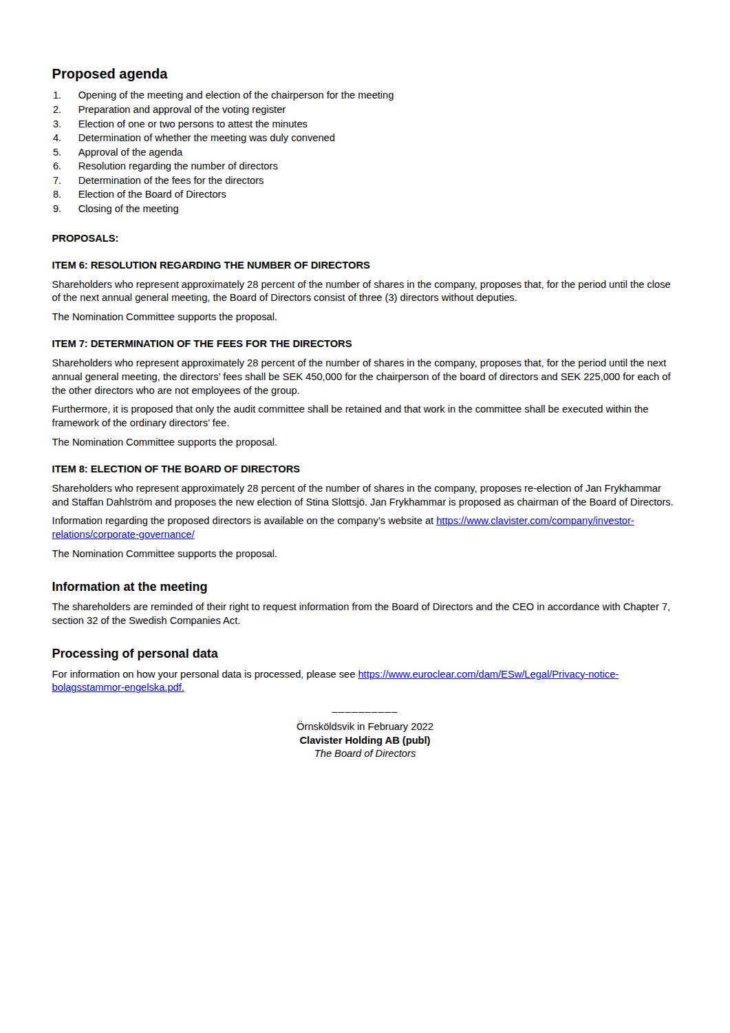Proposed agenda
Opening of the meeting and election of the chairperson for the meeting
Preparation and approval of the voting register
Election of one or two persons to attest the minutes
Determination of whether the meeting was duly convened
Approval of the agenda
Resolution regarding the number of directors
Determination of the fees for the directors
Election of the Board of Directors
Closing of the meeting
PROPOSALS:
ITEM 6: RESOLUTION REGARDING THE NUMBER OF DIRECTORS
Shareholders who represent approximately 28 percent of the number of shares in the company, proposes that, for the period until the close of the next annual general meeting, the Board of Directors consist of three (3) directors without deputies.
The Nomination Committee supports the proposal.
ITEM 7: DETERMINATION OF THE FEES FOR THE DIRECTORS
Shareholders who represent approximately 28 percent of the number of shares in the company, proposes that, for the period until the next annual general meeting, the directors’ fees shall be SEK 450,000 for the chairperson of the board of directors and SEK 225,000 for each of the other directors who are not employees of the group.
Furthermore, it is proposed that only the audit committee shall be retained and that work in the committee shall be executed within the framework of the ordinary directors’ fee.
The Nomination Committee supports the proposal.
ITEM 8: ELECTION OF THE BOARD OF DIRECTORS
Shareholders who represent approximately 28 percent of the number of shares in the company, proposes re-election of Jan Frykhammar and Staffan Dahlström and proposes the new election of Stina Slottsjö. Jan Frykhammar is proposed as chairman of the Board of Directors.
Information regarding the proposed directors is available on the company’s website at https://www.clavister.com/company/investor-relations/corporate-governance/
The Nomination Committee supports the proposal.
Information at the meeting
The shareholders are reminded of their right to request information from the Board of Directors and the CEO in accordance with Chapter 7, section 32 of the Swedish Companies Act.
Processing of personal data
For information on how your personal data is processed, please see https://www.euroclear.com/dam/ESw/Legal/Privacy-notice-bolagsstammor-engelska.pdf.
__________
Örnsköldsvik in February 2022
Clavister Holding AB (publ)
The Board of Directors